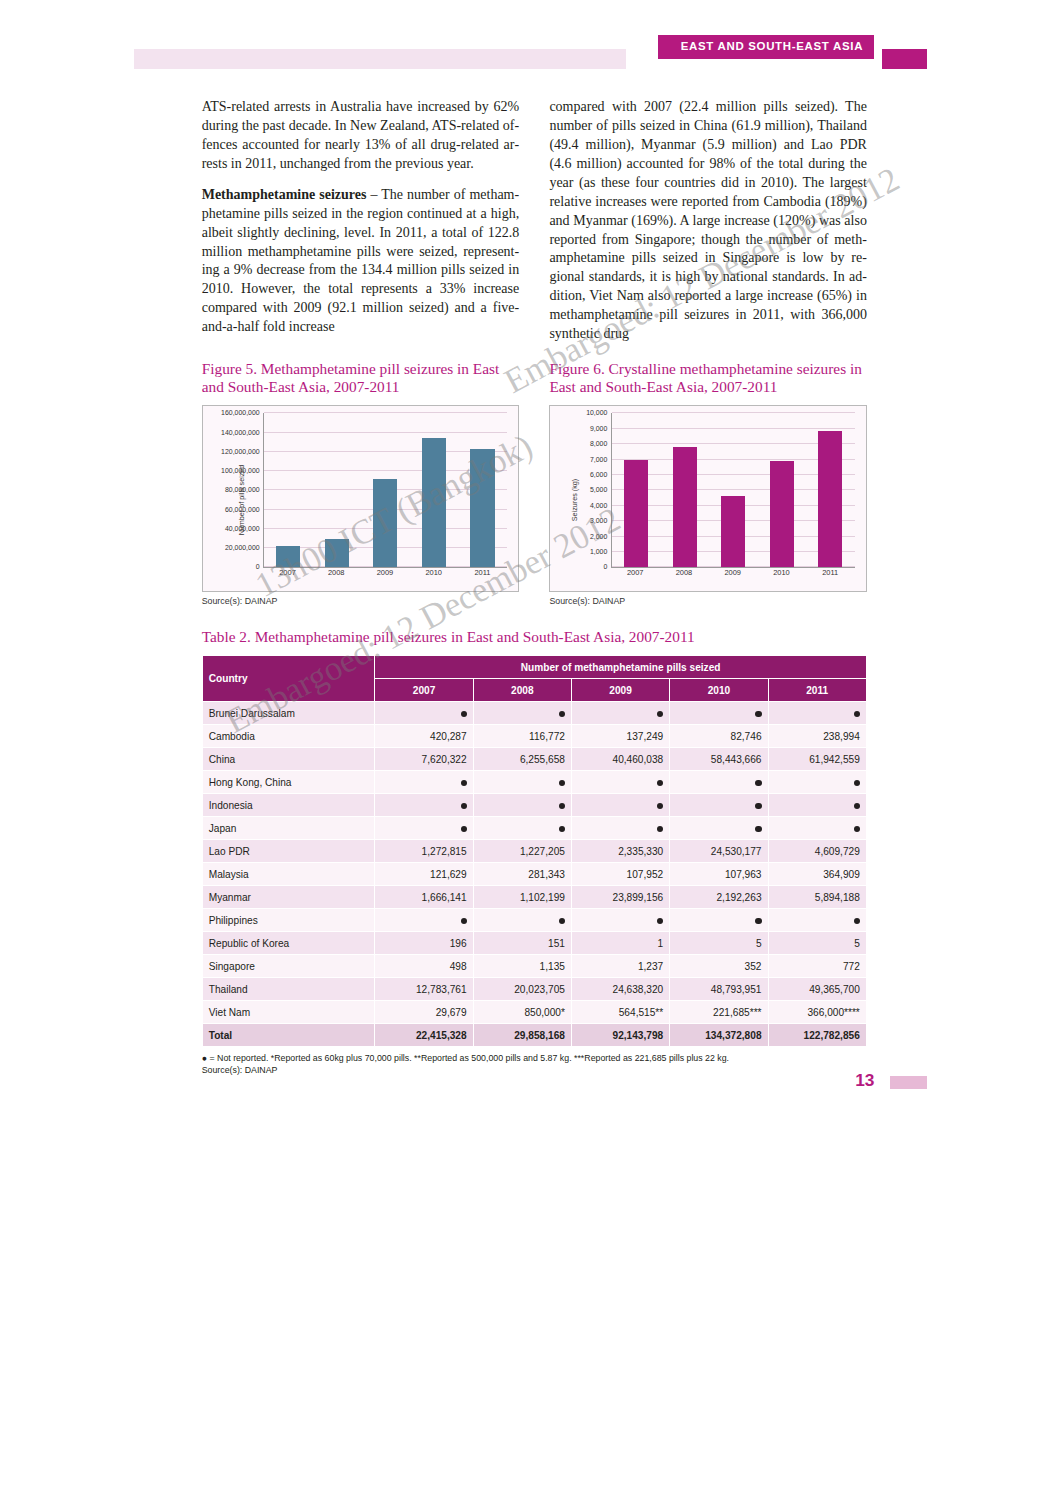East and South-East Asia
ATS-related arrests in Australia have increased by 62% during the past decade. In New Zealand, ATS-related offences accounted for nearly 13% of all drug-related arrests in 2011, unchanged from the previous year.
Methamphetamine seizures – The number of methamphetamine pills seized in the region continued at a high, albeit slightly declining, level. In 2011, a total of 122.8 million methamphetamine pills were seized, representing a 9% decrease from the 134.4 million pills seized in 2010. However, the total represents a 33% increase compared with 2009 (92.1 million seized) and a five-and-a-half fold increase
compared with 2007 (22.4 million pills seized). The number of pills seized in China (61.9 million), Thailand (49.4 million), Myanmar (5.9 million) and Lao PDR (4.6 million) accounted for 98% of the total during the year (as these four countries did in 2010). The largest relative increases were reported from Cambodia (189%) and Myanmar (169%). A large increase (120%) was also reported from Singapore; though the number of methamphetamine pills seized in Singapore is low by regional standards, it is high by national standards. In addition, Viet Nam also reported a large increase (65%) in methamphetamine pill seizures in 2011, with 366,000 synthetic drug
Figure 5. Methamphetamine pill seizures in East and South-East Asia, 2007-2011
Number of pills seized
0
20,000,000
40,000,000
60,000,000
80,000,000
100,000,000
120,000,000
140,000,000
160,000,000
20072008200920102011
Source(s): DAINAP
Figure 6. Crystalline methamphetamine seizures in East and South-East Asia, 2007-2011
Seizures (kg)
0
1,000
2,000
3,000
4,000
5,000
6,000
7,000
8,000
9,000
10,000
20072008200920102011
Source(s): DAINAP
Table 2. Methamphetamine pill seizures in East and South-East Asia, 2007-2011
| Country | Number of methamphetamine pills seized |
| --- | --- |
| 2007 | 2008 | 2009 | 2010 | 2011 |
| Brunei Darussalam | | | | | |
| Cambodia | 420,287 | 116,772 | 137,249 | 82,746 | 238,994 |
| China | 7,620,322 | 6,255,658 | 40,460,038 | 58,443,666 | 61,942,559 |
| Hong Kong, China | | | | | |
| Indonesia | | | | | |
| Japan | | | | | |
| Lao PDR | 1,272,815 | 1,227,205 | 2,335,330 | 24,530,177 | 4,609,729 |
| Malaysia | 121,629 | 281,343 | 107,952 | 107,963 | 364,909 |
| Myanmar | 1,666,141 | 1,102,199 | 23,899,156 | 2,192,263 | 5,894,188 |
| Philippines | | | | | |
| Republic of Korea | 196 | 151 | 1 | 5 | 5 |
| Singapore | 498 | 1,135 | 1,237 | 352 | 772 |
| Thailand | 12,783,761 | 20,023,705 | 24,638,320 | 48,793,951 | 49,365,700 |
| Viet Nam | 29,679 | 850,000* | 564,515** | 221,685*** | 366,000**** |
| Total | 22,415,328 | 29,858,168 | 92,143,798 | 134,372,808 | 122,782,856 |
● = Not reported. *Reported as 60kg plus 70,000 pills. **Reported as 500,000 pills and 5.87 kg. ***Reported as 221,685 pills plus 22 kg.
Source(s): DAINAP
Embargoed: 12 December 2012 13h00 ICT (Bangkok) Embargoed: 12 December 2012
13